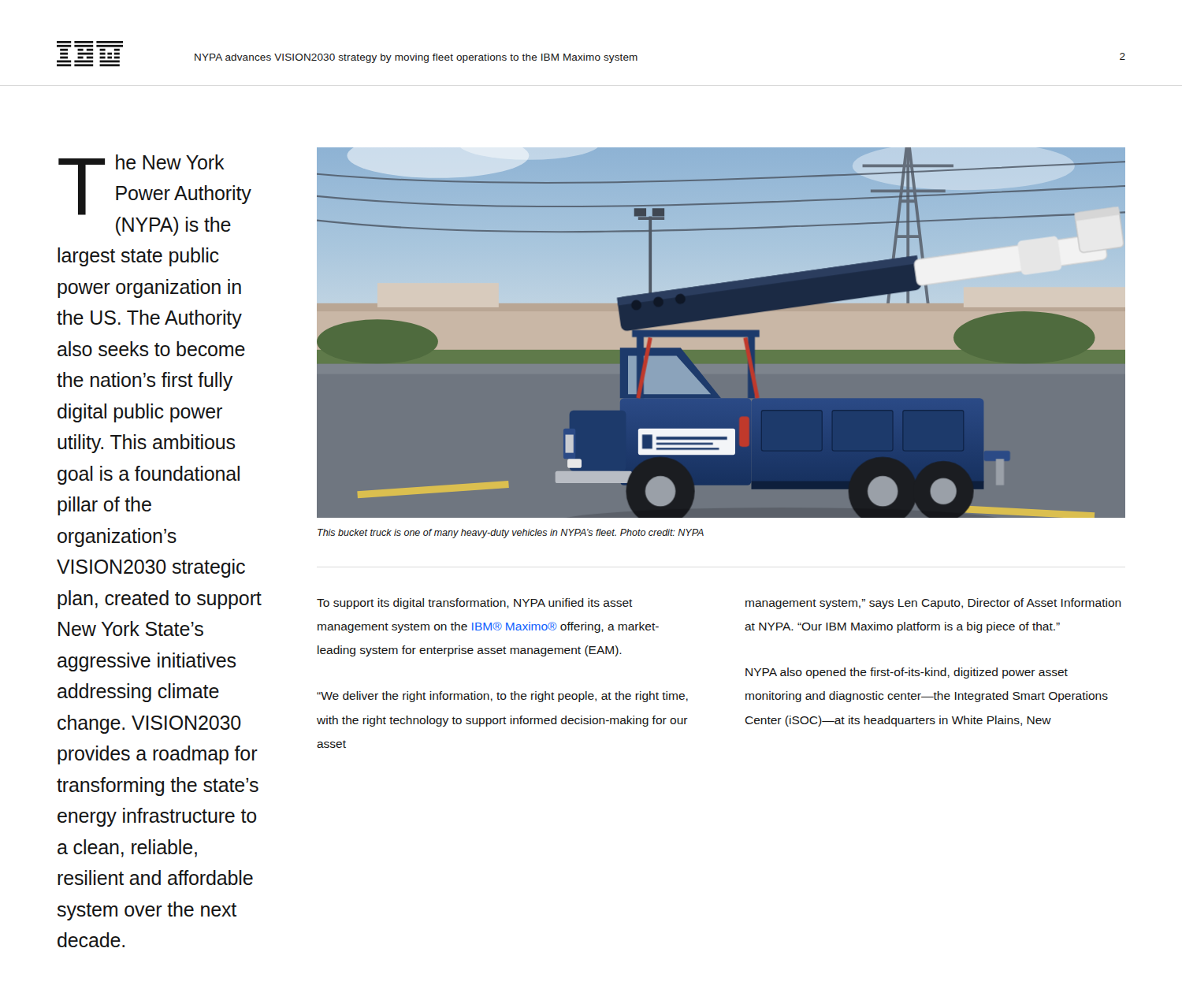NYPA advances VISION2030 strategy by moving fleet operations to the IBM Maximo system
2
The New York Power Authority (NYPA) is the largest state public power organization in the US. The Authority also seeks to become the nation’s first fully digital public power utility. This ambitious goal is a foundational pillar of the organization’s VISION2030 strategic plan, created to support New York State’s aggressive initiatives addressing climate change. VISION2030 provides a roadmap for transforming the state’s energy infrastructure to a clean, reliable, resilient and affordable system over the next decade.
This bucket truck is one of many heavy-duty vehicles in NYPA’s fleet. Photo credit: NYPA
To support its digital transformation, NYPA unified its asset management system on the IBM® Maximo® offering, a market-leading system for enterprise asset management (EAM).
“We deliver the right information, to the right people, at the right time, with the right technology to support informed decision-making for our asset
management system,” says Len Caputo, Director of Asset Information at NYPA. “Our IBM Maximo platform is a big piece of that.”
NYPA also opened the first-of-its-kind, digitized power asset monitoring and diagnostic center—the Integrated Smart Operations Center (iSOC)—at its headquarters in White Plains, New